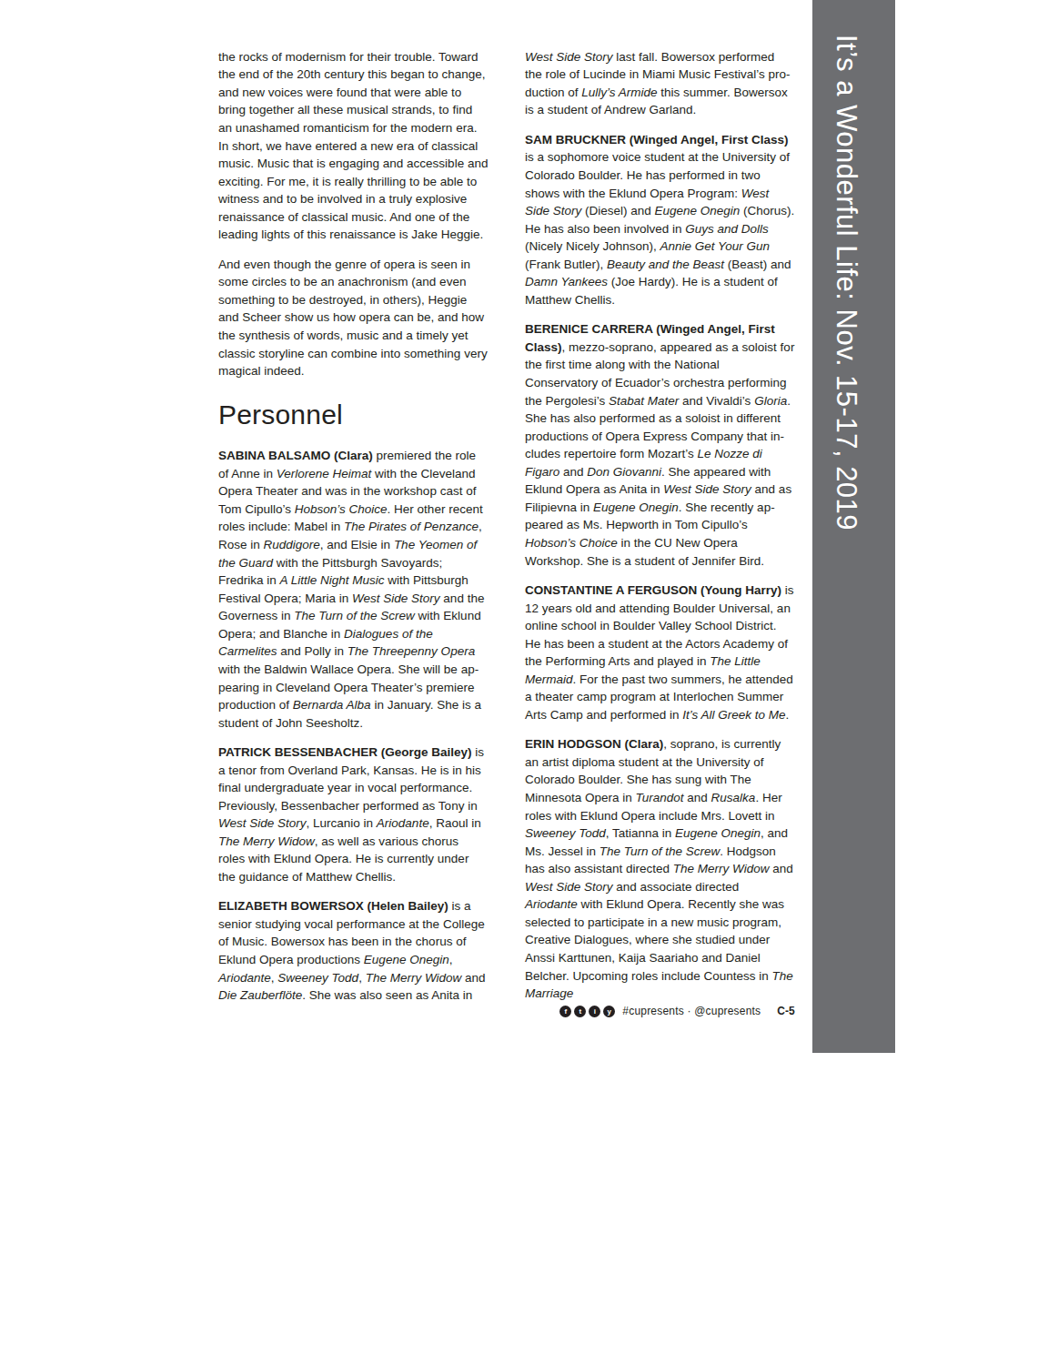It’s a Wonderful Life: Nov. 15-17, 2019
the rocks of modernism for their trouble. Toward the end of the 20th century this began to change, and new voices were found that were able to bring together all these musical strands, to find an unashamed romanticism for the modern era. In short, we have entered a new era of classical music. Music that is engaging and accessible and exciting. For me, it is really thrilling to be able to witness and to be involved in a truly explosive renaissance of classical music. And one of the leading lights of this renaissance is Jake Heggie.
And even though the genre of opera is seen in some circles to be an anachronism (and even something to be destroyed, in others), Heggie and Scheer show us how opera can be, and how the synthesis of words, music and a timely yet classic storyline can combine into something very magical indeed.
Personnel
SABINA BALSAMO (Clara) premiered the role of Anne in Verlorene Heimat with the Cleveland Opera Theater and was in the workshop cast of Tom Cipullo’s Hobson’s Choice. Her other recent roles include: Mabel in The Pirates of Penzance, Rose in Ruddigore, and Elsie in The Yeomen of the Guard with the Pittsburgh Savoyards; Fredrika in A Little Night Music with Pittsburgh Festival Opera; Maria in West Side Story and the Governess in The Turn of the Screw with Eklund Opera; and Blanche in Dialogues of the Carmelites and Polly in The Threepenny Opera with the Baldwin Wallace Opera. She will be appearing in Cleveland Opera Theater’s premiere production of Bernarda Alba in January. She is a student of John Seesholtz.
PATRICK BESSENBACHER (George Bailey) is a tenor from Overland Park, Kansas. He is in his final undergraduate year in vocal performance. Previously, Bessenbacher performed as Tony in West Side Story, Lurcanio in Ariodante, Raoul in The Merry Widow, as well as various chorus roles with Eklund Opera. He is currently under the guidance of Matthew Chellis.
ELIZABETH BOWERSOX (Helen Bailey) is a senior studying vocal performance at the College of Music. Bowersox has been in the chorus of Eklund Opera productions Eugene Onegin, Ariodante, Sweeney Todd, The Merry Widow and Die Zauberflöte. She was also seen as Anita in West Side Story last fall. Bowersox performed the role of Lucinde in Miami Music Festival’s production of Lully’s Armide this summer. Bowersox is a student of Andrew Garland.
SAM BRUCKNER (Winged Angel, First Class) is a sophomore voice student at the University of Colorado Boulder. He has performed in two shows with the Eklund Opera Program: West Side Story (Diesel) and Eugene Onegin (Chorus). He has also been involved in Guys and Dolls (Nicely Nicely Johnson), Annie Get Your Gun (Frank Butler), Beauty and the Beast (Beast) and Damn Yankees (Joe Hardy). He is a student of Matthew Chellis.
BERENICE CARRERA (Winged Angel, First Class), mezzo-soprano, appeared as a soloist for the first time along with the National Conservatory of Ecuador’s orchestra performing the Pergolesi’s Stabat Mater and Vivaldi’s Gloria. She has also performed as a soloist in different productions of Opera Express Company that includes repertoire form Mozart’s Le Nozze di Figaro and Don Giovanni. She appeared with Eklund Opera as Anita in West Side Story and as Filipievna in Eugene Onegin. She recently appeared as Ms. Hepworth in Tom Cipullo’s Hobson’s Choice in the CU New Opera Workshop. She is a student of Jennifer Bird.
CONSTANTINE A FERGUSON (Young Harry) is 12 years old and attending Boulder Universal, an online school in Boulder Valley School District. He has been a student at the Actors Academy of the Performing Arts and played in The Little Mermaid. For the past two summers, he attended a theater camp program at Interlochen Summer Arts Camp and performed in It’s All Greek to Me.
ERIN HODGSON (Clara), soprano, is currently an artist diploma student at the University of Colorado Boulder. She has sung with The Minnesota Opera in Turandot and Rusalka. Her roles with Eklund Opera include Mrs. Lovett in Sweeney Todd, Tatianna in Eugene Onegin, and Ms. Jessel in The Turn of the Screw. Hodgson has also assistant directed The Merry Widow and West Side Story and associate directed Ariodante with Eklund Opera. Recently she was selected to participate in a new music program, Creative Dialogues, where she studied under Anssi Karttunen, Kaija Saariaho and Daniel Belcher. Upcoming roles include Countess in The Marriage
ftiy #cupresents · @cupresents C-5